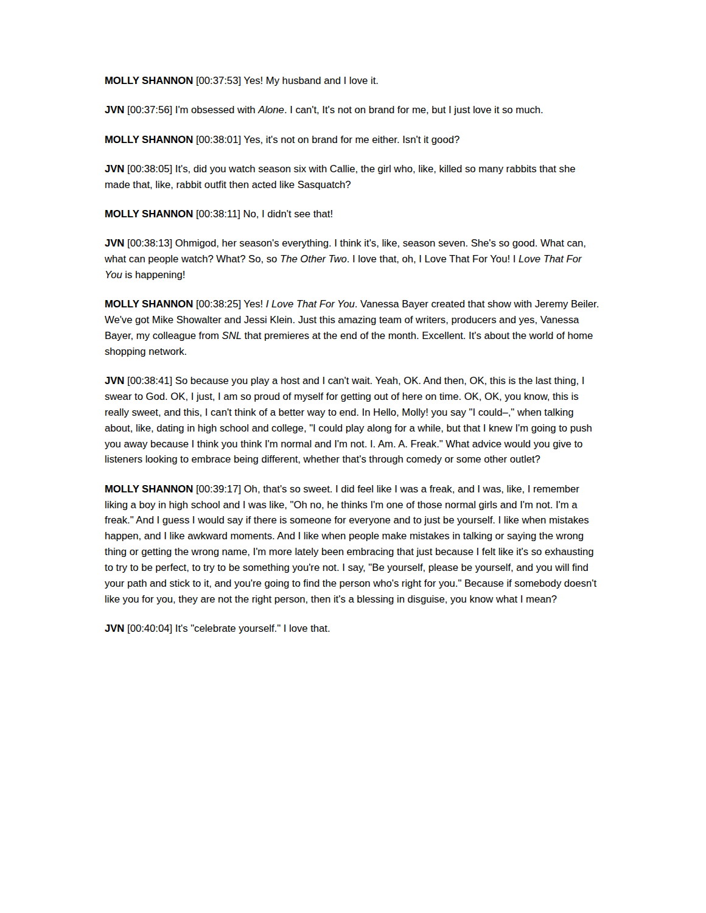MOLLY SHANNON [00:37:53] Yes! My husband and I love it.
JVN [00:37:56] I'm obsessed with Alone. I can't, It's not on brand for me, but I just love it so much.
MOLLY SHANNON [00:38:01] Yes, it's not on brand for me either. Isn't it good?
JVN [00:38:05] It's, did you watch season six with Callie, the girl who, like, killed so many rabbits that she made that, like, rabbit outfit then acted like Sasquatch?
MOLLY SHANNON [00:38:11] No, I didn't see that!
JVN [00:38:13] Ohmigod, her season's everything. I think it's, like, season seven. She's so good. What can, what can people watch? What? So, so The Other Two. I love that, oh, I Love That For You! I Love That For You is happening!
MOLLY SHANNON [00:38:25] Yes! I Love That For You. Vanessa Bayer created that show with Jeremy Beiler. We've got Mike Showalter and Jessi Klein. Just this amazing team of writers, producers and yes, Vanessa Bayer, my colleague from SNL that premieres at the end of the month. Excellent. It's about the world of home shopping network.
JVN [00:38:41] So because you play a host and I can't wait. Yeah, OK. And then, OK, this is the last thing, I swear to God. OK, I just, I am so proud of myself for getting out of here on time. OK, OK, you know, this is really sweet, and this, I can't think of a better way to end. In Hello, Molly! you say "I could–," when talking about, like, dating in high school and college, "I could play along for a while, but that I knew I'm going to push you away because I think you think I'm normal and I'm not. I. Am. A. Freak." What advice would you give to listeners looking to embrace being different, whether that's through comedy or some other outlet?
MOLLY SHANNON [00:39:17] Oh, that's so sweet. I did feel like I was a freak, and I was, like, I remember liking a boy in high school and I was like, "Oh no, he thinks I'm one of those normal girls and I'm not. I'm a freak." And I guess I would say if there is someone for everyone and to just be yourself. I like when mistakes happen, and I like awkward moments. And I like when people make mistakes in talking or saying the wrong thing or getting the wrong name, I'm more lately been embracing that just because I felt like it's so exhausting to try to be perfect, to try to be something you're not. I say, "Be yourself, please be yourself, and you will find your path and stick to it, and you're going to find the person who's right for you." Because if somebody doesn't like you for you, they are not the right person, then it's a blessing in disguise, you know what I mean?
JVN [00:40:04] It's "celebrate yourself." I love that.